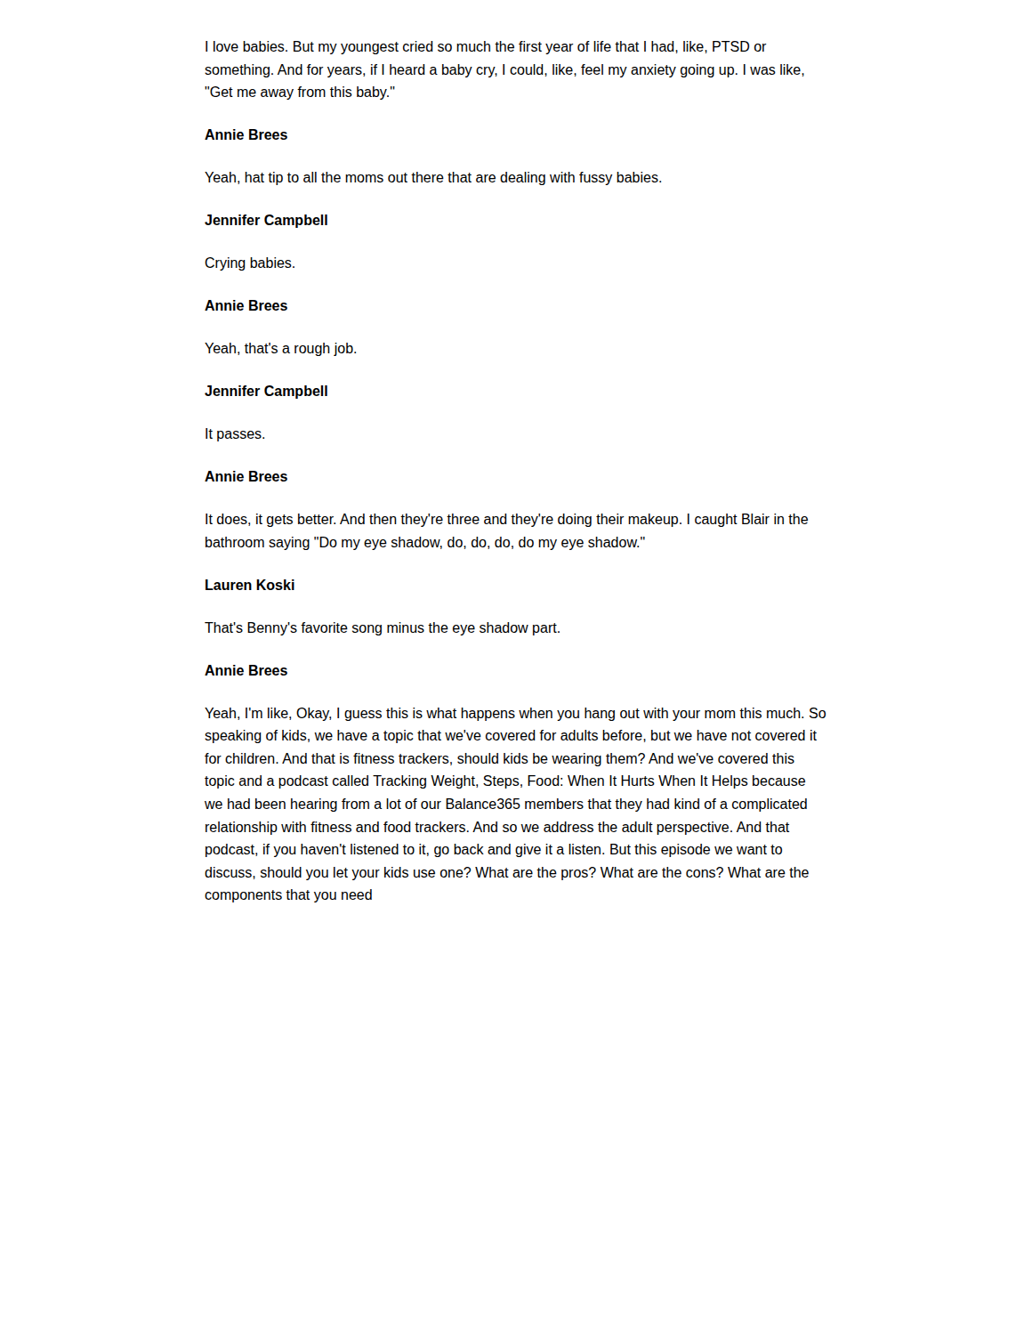I love babies. But my youngest cried so much the first year of life that I had, like, PTSD or something. And for years, if I heard a baby cry, I could, like, feel my anxiety going up. I was like, "Get me away from this baby."
Annie Brees
Yeah, hat tip to all the moms out there that are dealing with fussy babies.
Jennifer Campbell
Crying babies.
Annie Brees
Yeah, that's a rough job.
Jennifer Campbell
It passes.
Annie Brees
It does, it gets better. And then they're three and they're doing their makeup. I caught Blair in the bathroom saying "Do my eye shadow, do, do, do, do my eye shadow."
Lauren Koski
That's Benny's favorite song minus the eye shadow part.
Annie Brees
Yeah, I'm like, Okay, I guess this is what happens when you hang out with your mom this much. So speaking of kids, we have a topic that we've covered for adults before, but we have not covered it for children. And that is fitness trackers, should kids be wearing them? And we've covered this topic and a podcast called Tracking Weight, Steps, Food: When It Hurts When It Helps because we had been hearing from a lot of our Balance365 members that they had kind of a complicated relationship with fitness and food trackers. And so we address the adult perspective. And that podcast, if you haven't listened to it, go back and give it a listen. But this episode we want to discuss, should you let your kids use one? What are the pros? What are the cons? What are the components that you need